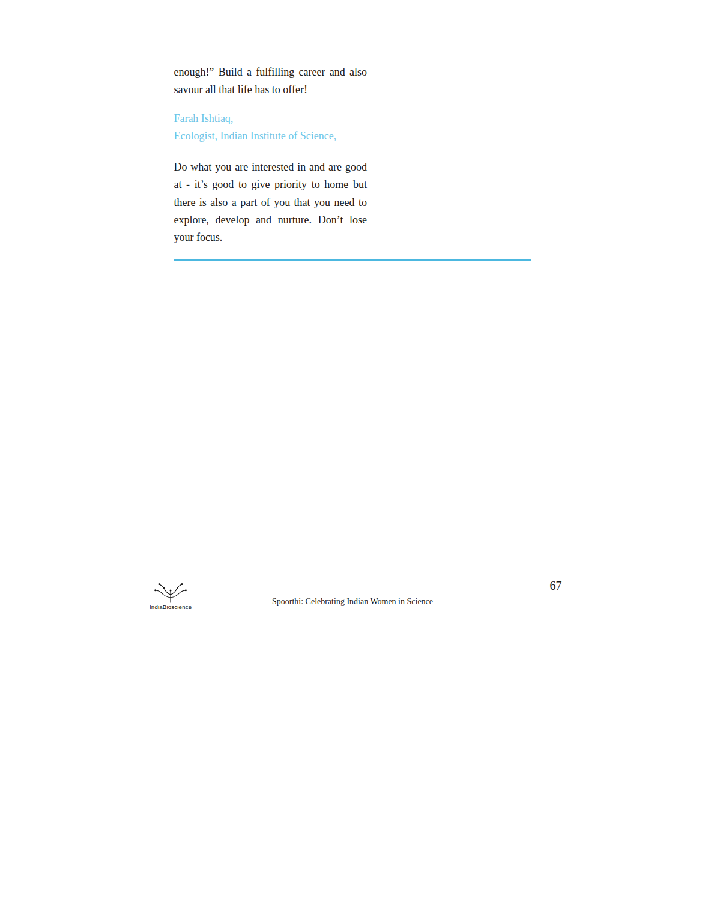enough!” Build a fulfilling career and also savour all that life has to offer!
Farah Ishtiaq, Ecologist, Indian Institute of Science,
Do what you are interested in and are good at - it’s good to give priority to home but there is also a part of you that you need to explore, develop and nurture. Don’t lose your focus.
IndiaBioscience
Spoorthi: Celebrating Indian Women in Science
67